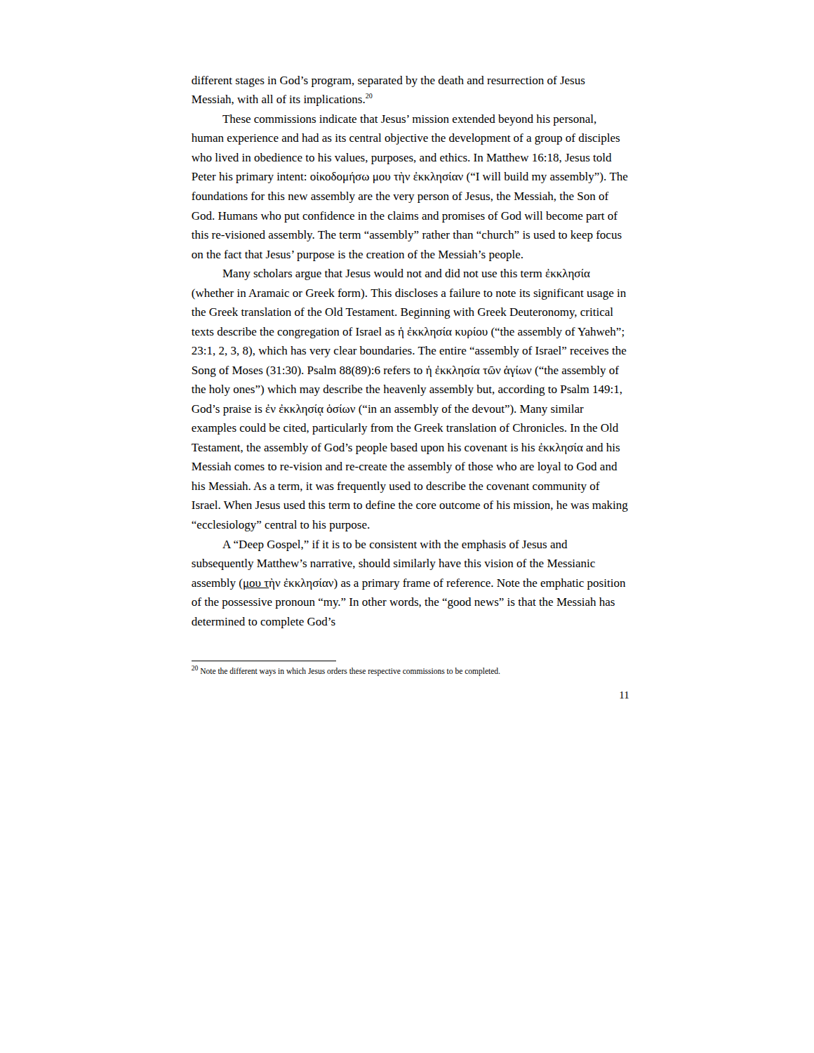different stages in God’s program, separated by the death and resurrection of Jesus Messiah, with all of its implications.20
These commissions indicate that Jesus’ mission extended beyond his personal, human experience and had as its central objective the development of a group of disciples who lived in obedience to his values, purposes, and ethics. In Matthew 16:18, Jesus told Peter his primary intent: οἰκοδομήσω μου τὴν ἐκκλησίαν (“I will build my assembly”). The foundations for this new assembly are the very person of Jesus, the Messiah, the Son of God. Humans who put confidence in the claims and promises of God will become part of this re-visioned assembly. The term “assembly” rather than “church” is used to keep focus on the fact that Jesus’ purpose is the creation of the Messiah’s people.
Many scholars argue that Jesus would not and did not use this term ἐκκλησία (whether in Aramaic or Greek form). This discloses a failure to note its significant usage in the Greek translation of the Old Testament. Beginning with Greek Deuteronomy, critical texts describe the congregation of Israel as ἡ ἐκκλησία κυρίου (“the assembly of Yahweh”; 23:1, 2, 3, 8), which has very clear boundaries. The entire “assembly of Israel” receives the Song of Moses (31:30). Psalm 88(89):6 refers to ἡ ἐκκλησία τῶν ἁγίων (“the assembly of the holy ones”) which may describe the heavenly assembly but, according to Psalm 149:1, God’s praise is ἐν ἐκκλησίᾳ ὁσίων (“in an assembly of the devout”). Many similar examples could be cited, particularly from the Greek translation of Chronicles. In the Old Testament, the assembly of God’s people based upon his covenant is his ἐκκλησία and his Messiah comes to re-vision and re-create the assembly of those who are loyal to God and his Messiah. As a term, it was frequently used to describe the covenant community of Israel. When Jesus used this term to define the core outcome of his mission, he was making “ecclesiology” central to his purpose.
A “Deep Gospel,” if it is to be consistent with the emphasis of Jesus and subsequently Matthew’s narrative, should similarly have this vision of the Messianic assembly (μου τὴν ἐκκλησίαν) as a primary frame of reference. Note the emphatic position of the possessive pronoun “my.” In other words, the “good news” is that the Messiah has determined to complete God’s
20 Note the different ways in which Jesus orders these respective commissions to be completed.
11